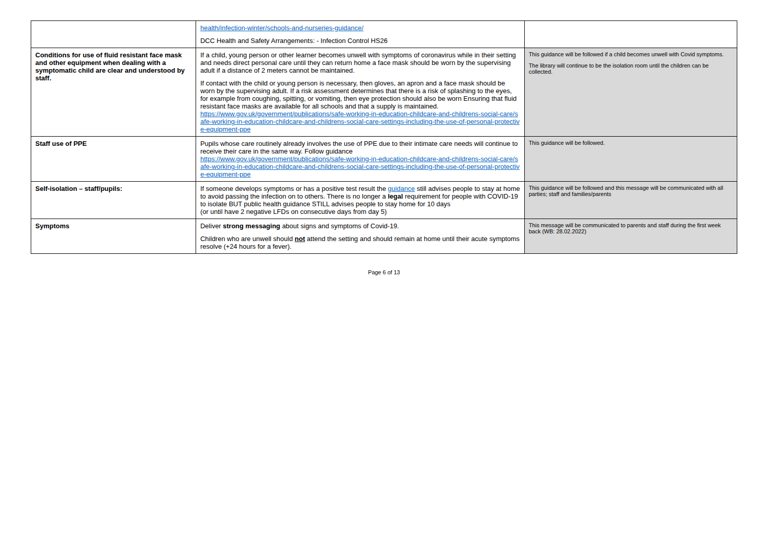| | health/infection-winter/schools-and-nurseries-guidance/ DCC Health and Safety Arrangements: - Infection Control HS26 | |
| Conditions for use of fluid resistant face mask and other equipment when dealing with a symptomatic child are clear and understood by staff. | If a child, young person or other learner becomes unwell with symptoms of coronavirus while in their setting and needs direct personal care until they can return home a face mask should be worn by the supervising adult if a distance of 2 meters cannot be maintained. If contact with the child or young person is necessary, then gloves, an apron and a face mask should be worn by the supervising adult. If a risk assessment determines that there is a risk of splashing to the eyes, for example from coughing, spitting, or vomiting, then eye protection should also be worn Ensuring that fluid resistant face masks are available for all schools and that a supply is maintained. https://www.gov.uk/government/publications/safe-working-in-education-childcare-and-childrens-social-care/safe-working-in-education-childcare-and-childrens-social-care-settings-including-the-use-of-personal-protective-equipment-ppe | This guidance will be followed if a child becomes unwell with Covid symptoms. The library will continue to be the isolation room until the children can be collected. |
| Staff use of PPE | Pupils whose care routinely already involves the use of PPE due to their intimate care needs will continue to receive their care in the same way. Follow guidance https://www.gov.uk/government/publications/safe-working-in-education-childcare-and-childrens-social-care/safe-working-in-education-childcare-and-childrens-social-care-settings-including-the-use-of-personal-protective-equipment-ppe | This guidance will be followed. |
| Self-isolation – staff/pupils: | If someone develops symptoms or has a positive test result the guidance still advises people to stay at home to avoid passing the infection on to others. There is no longer a legal requirement for people with COVID-19 to isolate BUT public health guidance STILL advises people to stay home for 10 days (or until have 2 negative LFDs on consecutive days from day 5) | This guidance will be followed and this message will be communicated with all parties; staff and families/parents |
| Symptoms | Deliver strong messaging about signs and symptoms of Covid-19. Children who are unwell should not attend the setting and should remain at home until their acute symptoms resolve (+24 hours for a fever). | This message will be communicated to parents and staff during the first week back (WB: 28.02.2022) |
Page 6 of 13